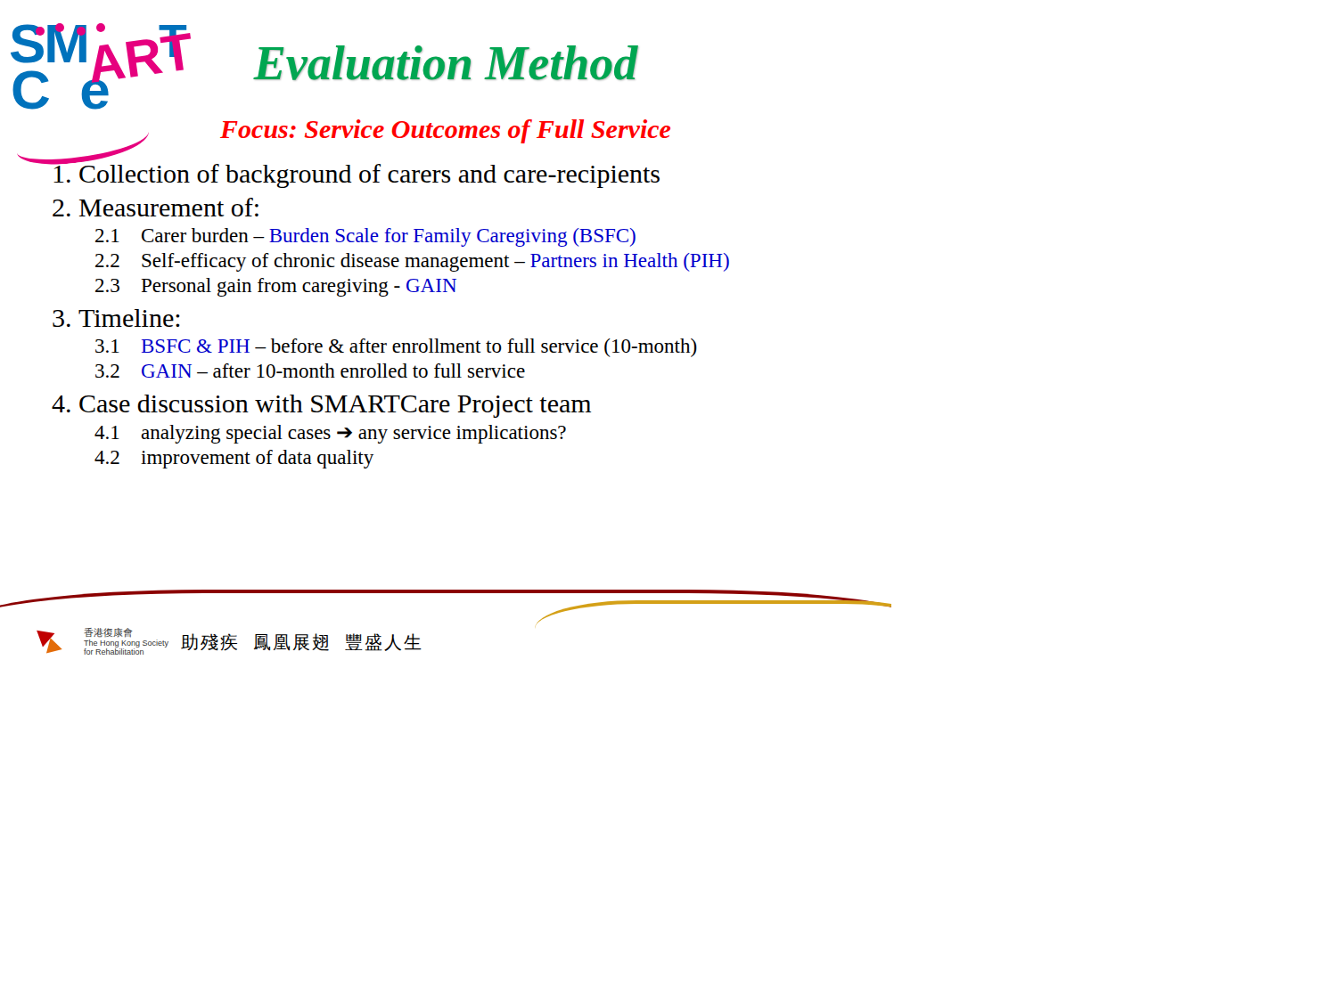SM T C e ART
Evaluation Method
Focus: Service Outcomes of Full Service
Collection of background of carers and care-recipients
Measurement of:
2.1 Carer burden – Burden Scale for Family Caregiving (BSFC)
2.2 Self-efficacy of chronic disease management – Partners in Health (PIH)
2.3 Personal gain from caregiving - GAIN
Timeline:
3.1 BSFC & PIH – before & after enrollment to full service (10-month)
3.2 GAIN – after 10-month enrolled to full service
Case discussion with SMARTCare Project team
4.1analyzing special cases ➔ any service implications?
4.2improvement of data quality
香港復康會 The Hong Kong Society
for Rehabilitation
助殘疾 鳳凰展翅 豐盛人生